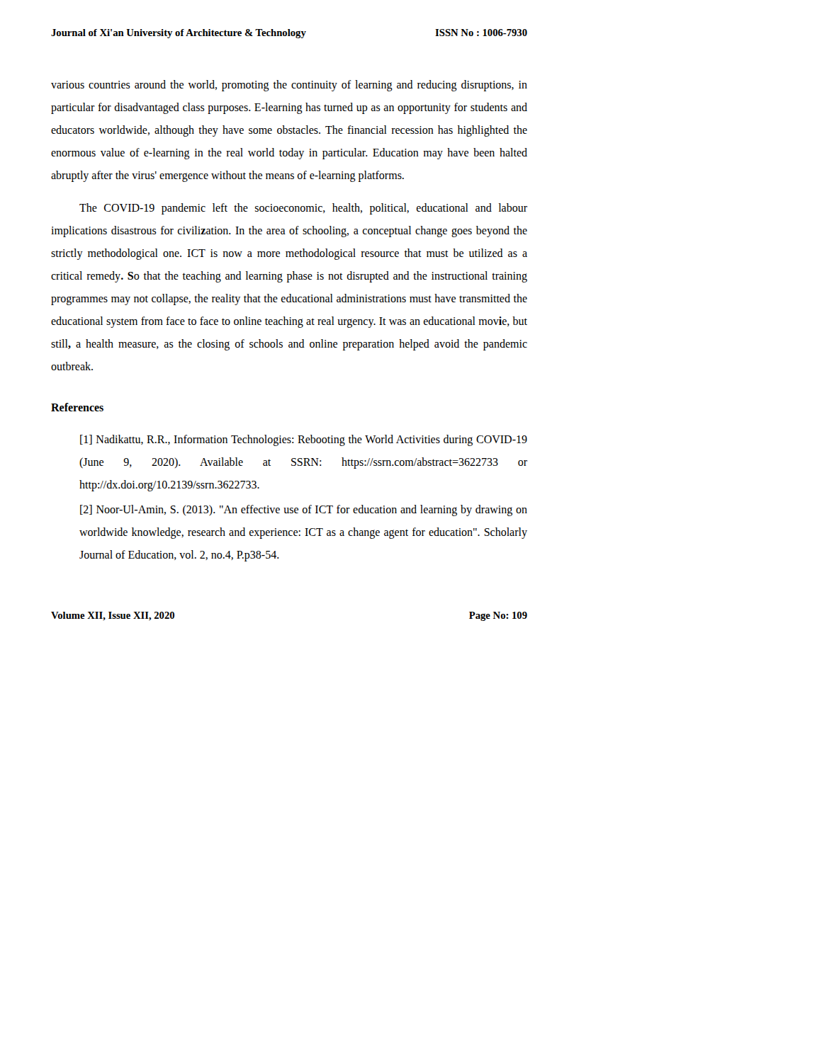Journal of Xi'an University of Architecture & Technology ISSN No : 1006-7930
various countries around the world, promoting the continuity of learning and reducing disruptions, in particular for disadvantaged class purposes. E-learning has turned up as an opportunity for students and educators worldwide, although they have some obstacles. The financial recession has highlighted the enormous value of e-learning in the real world today in particular. Education may have been halted abruptly after the virus' emergence without the means of e-learning platforms.
The COVID-19 pandemic left the socioeconomic, health, political, educational and labour implications disastrous for civilization. In the area of schooling, a conceptual change goes beyond the strictly methodological one. ICT is now a more methodological resource that must be utilized as a critical remedy. So that the teaching and learning phase is not disrupted and the instructional training programmes may not collapse, the reality that the educational administrations must have transmitted the educational system from face to face to online teaching at real urgency. It was an educational movie, but still, a health measure, as the closing of schools and online preparation helped avoid the pandemic outbreak.
References
[1] Nadikattu, R.R., Information Technologies: Rebooting the World Activities during COVID-19 (June 9, 2020). Available at SSRN: https://ssrn.com/abstract=3622733 or http://dx.doi.org/10.2139/ssrn.3622733.
[2] Noor-Ul-Amin, S. (2013). "An effective use of ICT for education and learning by drawing on worldwide knowledge, research and experience: ICT as a change agent for education". Scholarly Journal of Education, vol. 2, no.4, P.p38-54.
Volume XII, Issue XII, 2020 Page No: 109